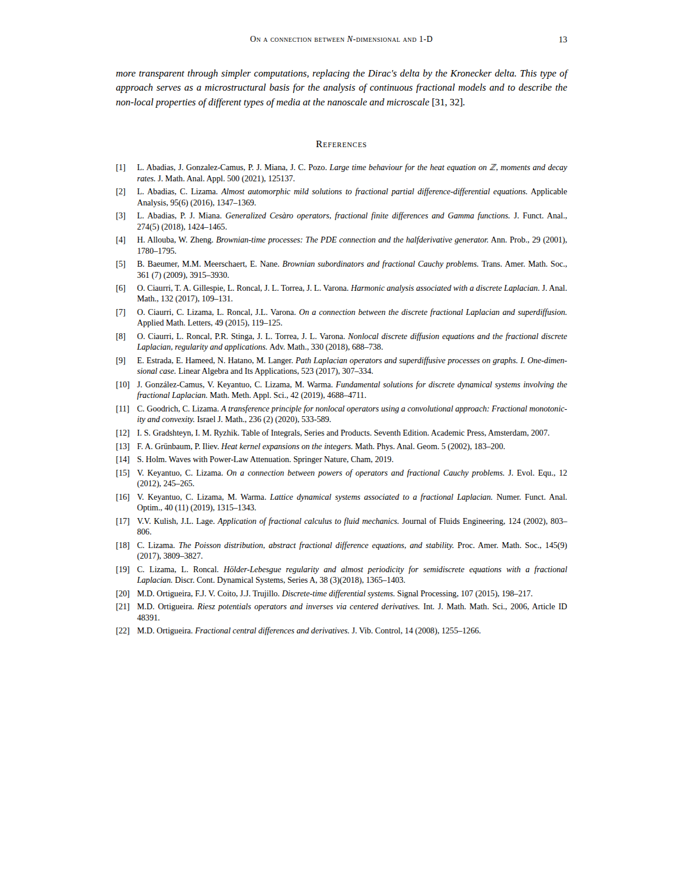On a connection between N-dimensional and 1-D 13
more transparent through simpler computations, replacing the Dirac's delta by the Kronecker delta. This type of approach serves as a microstructural basis for the analysis of continuous fractional models and to describe the non-local properties of different types of media at the nanoscale and microscale [31, 32].
References
[1] L. Abadias, J. Gonzalez-Camus, P. J. Miana, J. C. Pozo. Large time behaviour for the heat equation on ℤ, moments and decay rates. J. Math. Anal. Appl. 500 (2021), 125137.
[2] L. Abadias, C. Lizama. Almost automorphic mild solutions to fractional partial difference-differential equations. Applicable Analysis, 95(6) (2016), 1347–1369.
[3] L. Abadias, P. J. Miana. Generalized Cesàro operators, fractional finite differences and Gamma functions. J. Funct. Anal., 274(5) (2018), 1424–1465.
[4] H. Allouba, W. Zheng. Brownian-time processes: The PDE connection and the halfderivative generator. Ann. Prob., 29 (2001), 1780–1795.
[5] B. Baeumer, M.M. Meerschaert, E. Nane. Brownian subordinators and fractional Cauchy problems. Trans. Amer. Math. Soc., 361 (7) (2009), 3915–3930.
[6] O. Ciaurri, T. A. Gillespie, L. Roncal, J. L. Torrea, J. L. Varona. Harmonic analysis associated with a discrete Laplacian. J. Anal. Math., 132 (2017), 109–131.
[7] O. Ciaurri, C. Lizama, L. Roncal, J.L. Varona. On a connection between the discrete fractional Laplacian and superdiffusion. Applied Math. Letters, 49 (2015), 119–125.
[8] O. Ciaurri, L. Roncal, P.R. Stinga, J. L. Torrea, J. L. Varona. Nonlocal discrete diffusion equations and the fractional discrete Laplacian, regularity and applications. Adv. Math., 330 (2018), 688–738.
[9] E. Estrada, E. Hameed, N. Hatano, M. Langer. Path Laplacian operators and superdiffusive processes on graphs. I. One-dimensional case. Linear Algebra and Its Applications, 523 (2017), 307–334.
[10] J. González-Camus, V. Keyantuo, C. Lizama, M. Warma. Fundamental solutions for discrete dynamical systems involving the fractional Laplacian. Math. Meth. Appl. Sci., 42 (2019), 4688–4711.
[11] C. Goodrich, C. Lizama. A transference principle for nonlocal operators using a convolutional approach: Fractional monotonicity and convexity. Israel J. Math., 236 (2) (2020), 533-589.
[12] I. S. Gradshteyn, I. M. Ryzhik. Table of Integrals, Series and Products. Seventh Edition. Academic Press, Amsterdam, 2007.
[13] F. A. Grünbaum, P. Iliev. Heat kernel expansions on the integers. Math. Phys. Anal. Geom. 5 (2002), 183–200.
[14] S. Holm. Waves with Power-Law Attenuation. Springer Nature, Cham, 2019.
[15] V. Keyantuo, C. Lizama. On a connection between powers of operators and fractional Cauchy problems. J. Evol. Equ., 12 (2012), 245–265.
[16] V. Keyantuo, C. Lizama, M. Warma. Lattice dynamical systems associated to a fractional Laplacian. Numer. Funct. Anal. Optim., 40 (11) (2019), 1315–1343.
[17] V.V. Kulish, J.L. Lage. Application of fractional calculus to fluid mechanics. Journal of Fluids Engineering, 124 (2002), 803–806.
[18] C. Lizama. The Poisson distribution, abstract fractional difference equations, and stability. Proc. Amer. Math. Soc., 145(9) (2017), 3809–3827.
[19] C. Lizama, L. Roncal. Hölder-Lebesgue regularity and almost periodicity for semidiscrete equations with a fractional Laplacian. Discr. Cont. Dynamical Systems, Series A, 38 (3)(2018), 1365–1403.
[20] M.D. Ortigueira, F.J. V. Coito, J.J. Trujillo. Discrete-time differential systems. Signal Processing, 107 (2015), 198–217.
[21] M.D. Ortigueira. Riesz potentials operators and inverses via centered derivatives. Int. J. Math. Math. Sci., 2006, Article ID 48391.
[22] M.D. Ortigueira. Fractional central differences and derivatives. J. Vib. Control, 14 (2008), 1255–1266.